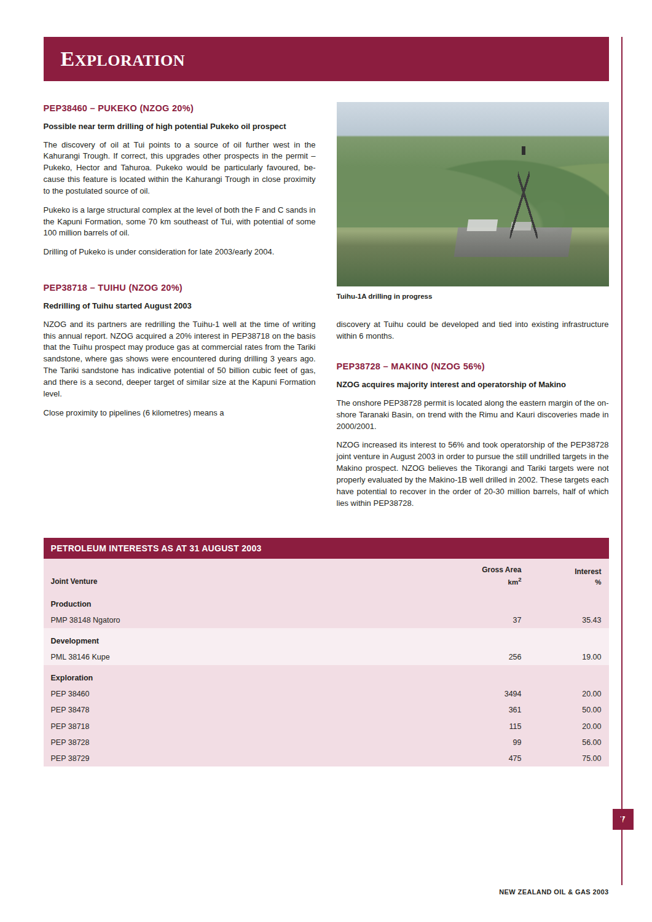EXPLORATION
PEP38460 – Pukeko (NZOG 20%)
Possible near term drilling of high potential Pukeko oil prospect
The discovery of oil at Tui points to a source of oil further west in the Kahurangi Trough. If correct, this upgrades other prospects in the permit – Pukeko, Hector and Tahuroa. Pukeko would be particularly favoured, because this feature is located within the Kahurangi Trough in close proximity to the postulated source of oil.
Pukeko is a large structural complex at the level of both the F and C sands in the Kapuni Formation, some 70 km southeast of Tui, with potential of some 100 million barrels of oil.
Drilling of Pukeko is under consideration for late 2003/early 2004.
PEP38718 – Tuihu (NZOG 20%)
Redrilling of Tuihu started August 2003
NZOG and its partners are redrilling the Tuihu-1 well at the time of writing this annual report. NZOG acquired a 20% interest in PEP38718 on the basis that the Tuihu prospect may produce gas at commercial rates from the Tariki sandstone, where gas shows were encountered during drilling 3 years ago. The Tariki sandstone has indicative potential of 50 billion cubic feet of gas, and there is a second, deeper target of similar size at the Kapuni Formation level.
Close proximity to pipelines (6 kilometres) means a
Tuihu-1A drilling in progress
discovery at Tuihu could be developed and tied into existing infrastructure within 6 months.
PEP38728 – Makino (NZOG 56%)
NZOG acquires majority interest and operatorship of Makino
The onshore PEP38728 permit is located along the eastern margin of the onshore Taranaki Basin, on trend with the Rimu and Kauri discoveries made in 2000/2001.
NZOG increased its interest to 56% and took operatorship of the PEP38728 joint venture in August 2003 in order to pursue the still undrilled targets in the Makino prospect. NZOG believes the Tikorangi and Tariki targets were not properly evaluated by the Makino-1B well drilled in 2002. These targets each have potential to recover in the order of 20-30 million barrels, half of which lies within PEP38728.
Petroleum interests as at 31 August 2003
| Joint Venture | Gross Area km 2 | Interest % |
| --- | --- | --- |
| Production | | |
| PMP 38148 Ngatoro | 37 | 35.43 |
| Development | | |
| PML 38146 Kupe | 256 | 19.00 |
| Exploration | | |
| PEP 38460 | 3494 | 20.00 |
| PEP 38478 | 361 | 50.00 |
| PEP 38718 | 115 | 20.00 |
| PEP 38728 | 99 | 56.00 |
| PEP 38729 | 475 | 75.00 |
7
NEW ZEALAND OIL & GAS 2003